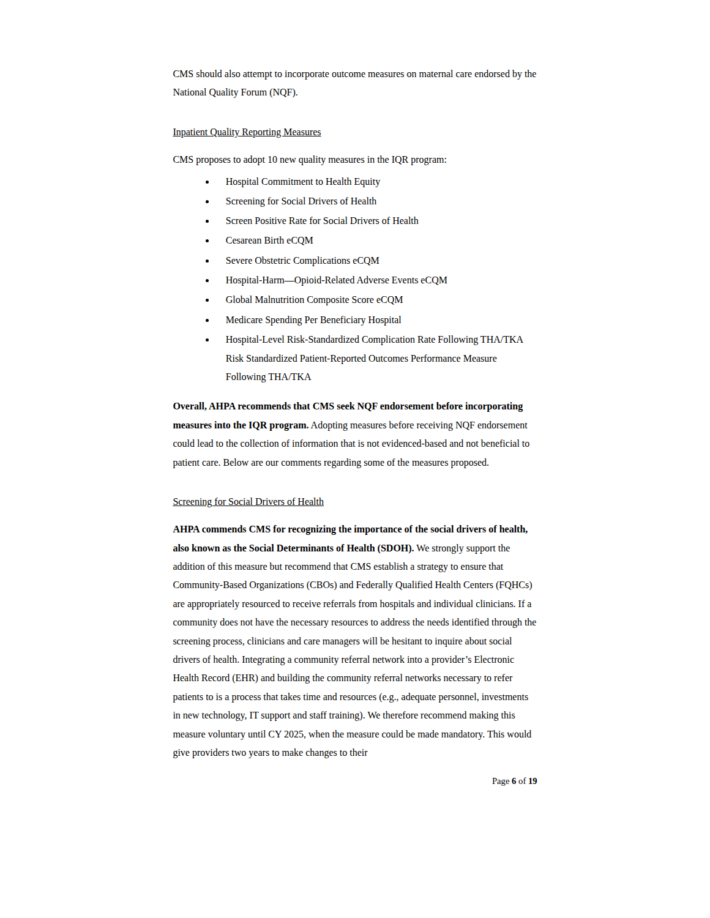CMS should also attempt to incorporate outcome measures on maternal care endorsed by the National Quality Forum (NQF).
Inpatient Quality Reporting Measures
CMS proposes to adopt 10 new quality measures in the IQR program:
Hospital Commitment to Health Equity
Screening for Social Drivers of Health
Screen Positive Rate for Social Drivers of Health
Cesarean Birth eCQM
Severe Obstetric Complications eCQM
Hospital-Harm—Opioid-Related Adverse Events eCQM
Global Malnutrition Composite Score eCQM
Medicare Spending Per Beneficiary Hospital
Hospital-Level Risk-Standardized Complication Rate Following THA/TKA Risk Standardized Patient-Reported Outcomes Performance Measure Following THA/TKA
Overall, AHPA recommends that CMS seek NQF endorsement before incorporating measures into the IQR program. Adopting measures before receiving NQF endorsement could lead to the collection of information that is not evidenced-based and not beneficial to patient care. Below are our comments regarding some of the measures proposed.
Screening for Social Drivers of Health
AHPA commends CMS for recognizing the importance of the social drivers of health, also known as the Social Determinants of Health (SDOH). We strongly support the addition of this measure but recommend that CMS establish a strategy to ensure that Community-Based Organizations (CBOs) and Federally Qualified Health Centers (FQHCs) are appropriately resourced to receive referrals from hospitals and individual clinicians. If a community does not have the necessary resources to address the needs identified through the screening process, clinicians and care managers will be hesitant to inquire about social drivers of health. Integrating a community referral network into a provider’s Electronic Health Record (EHR) and building the community referral networks necessary to refer patients to is a process that takes time and resources (e.g., adequate personnel, investments in new technology, IT support and staff training). We therefore recommend making this measure voluntary until CY 2025, when the measure could be made mandatory. This would give providers two years to make changes to their
Page 6 of 19